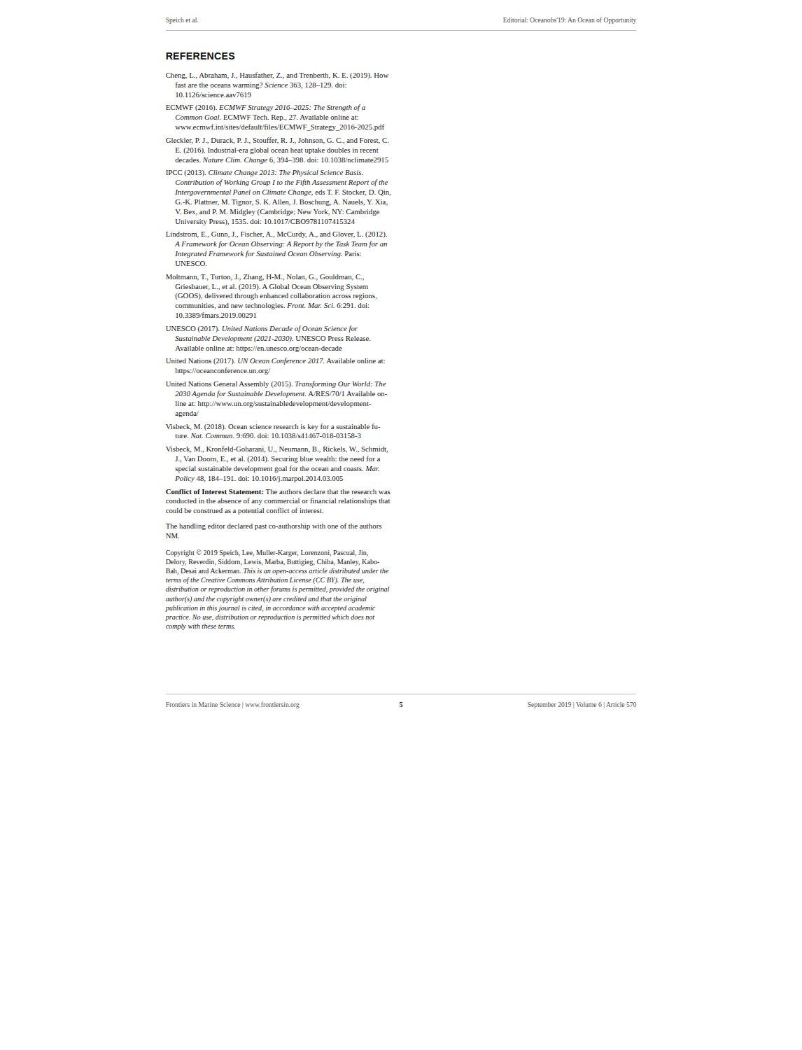Speich et al.
Editorial: Oceanobs'19: An Ocean of Opportunity
REFERENCES
Cheng, L., Abraham, J., Hausfather, Z., and Trenberth, K. E. (2019). How fast are the oceans warming? Science 363, 128–129. doi: 10.1126/science.aav7619
ECMWF (2016). ECMWF Strategy 2016–2025: The Strength of a Common Goal. ECMWF Tech. Rep., 27. Available online at: www.ecmwf.int/sites/default/files/ECMWF_Strategy_2016-2025.pdf
Gleckler, P. J., Durack, P. J., Stouffer, R. J., Johnson, G. C., and Forest, C. E. (2016). Industrial-era global ocean heat uptake doubles in recent decades. Nature Clim. Change 6, 394–398. doi: 10.1038/nclimate2915
IPCC (2013). Climate Change 2013: The Physical Science Basis. Contribution of Working Group I to the Fifth Assessment Report of the Intergovernmental Panel on Climate Change, eds T. F. Stocker, D. Qin, G.-K. Plattner, M. Tignor, S. K. Allen, J. Boschung, A. Nauels, Y. Xia, V. Bex, and P. M. Midgley (Cambridge; New York, NY: Cambridge University Press), 1535. doi: 10.1017/CBO9781107415324
Lindstrom, E., Gunn, J., Fischer, A., McCurdy, A., and Glover, L. (2012). A Framework for Ocean Observing: A Report by the Task Team for an Integrated Framework for Sustained Ocean Observing. Paris: UNESCO.
Moltmann, T., Turton, J., Zhang, H-M., Nolan, G., Gouldman, C., Griesbauer, L., et al. (2019). A Global Ocean Observing System (GOOS), delivered through enhanced collaboration across regions, communities, and new technologies. Front. Mar. Sci. 6:291. doi: 10.3389/fmars.2019.00291
UNESCO (2017). United Nations Decade of Ocean Science for Sustainable Development (2021-2030). UNESCO Press Release. Available online at: https://en.unesco.org/ocean-decade
United Nations (2017). UN Ocean Conference 2017. Available online at: https://oceanconference.un.org/
United Nations General Assembly (2015). Transforming Our World: The 2030 Agenda for Sustainable Development. A/RES/70/1 Available online at: http://www.un.org/sustainabledevelopment/development-agenda/
Visbeck, M. (2018). Ocean science research is key for a sustainable future. Nat. Commun. 9:690. doi: 10.1038/s41467-018-03158-3
Visbeck, M., Kronfeld-Goharani, U., Neumann, B., Rickels, W., Schmidt, J., Van Doorn, E., et al. (2014). Securing blue wealth: the need for a special sustainable development goal for the ocean and coasts. Mar. Policy 48, 184–191. doi: 10.1016/j.marpol.2014.03.005
Conflict of Interest Statement: The authors declare that the research was conducted in the absence of any commercial or financial relationships that could be construed as a potential conflict of interest.
The handling editor declared past co-authorship with one of the authors NM.
Copyright © 2019 Speich, Lee, Muller-Karger, Lorenzoni, Pascual, Jin, Delory, Reverdin, Siddorn, Lewis, Marba, Buttigieg, Chiba, Manley, Kabo-Bah, Desai and Ackerman. This is an open-access article distributed under the terms of the Creative Commons Attribution License (CC BY). The use, distribution or reproduction in other forums is permitted, provided the original author(s) and the copyright owner(s) are credited and that the original publication in this journal is cited, in accordance with accepted academic practice. No use, distribution or reproduction is permitted which does not comply with these terms.
Frontiers in Marine Science | www.frontiersin.org
5
September 2019 | Volume 6 | Article 570